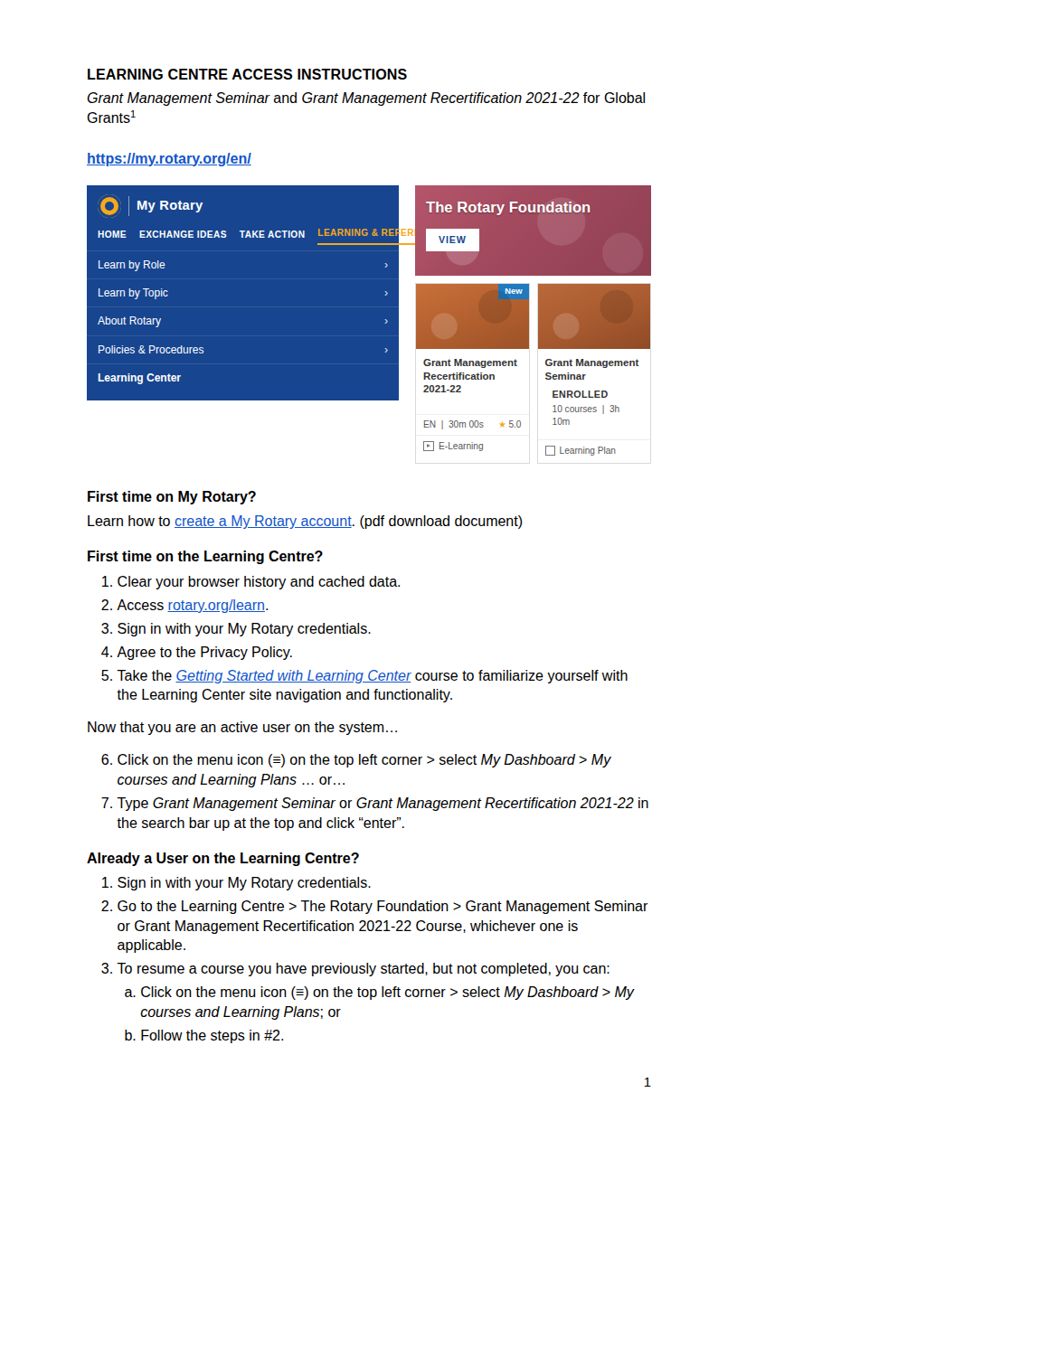LEARNING CENTRE ACCESS INSTRUCTIONS
Grant Management Seminar and Grant Management Recertification 2021-22 for Global Grants1
https://my.rotary.org/en/
My Rotary
HOME EXCHANGE IDEAS TAKE ACTION LEARNING & REFERENCE
Learn by Role›
Learn by Topic›
About Rotary›
Policies & Procedures›
Learning Center
The Rotary Foundation
VIEW
New
Grant Management
Recertification 2021-22
EN | 30m 00s ★ 5.0
E-Learning
Grant Management
Seminar
ENROLLED
10 courses | 3h 10m
Learning Plan
First time on My Rotary?
Learn how to create a My Rotary account. (pdf download document)
First time on the Learning Centre?
Clear your browser history and cached data.
Access rotary.org/learn.
Sign in with your My Rotary credentials.
Agree to the Privacy Policy.
Take the Getting Started with Learning Center course to familiarize yourself with the Learning Center site navigation and functionality.
Now that you are an active user on the system…
Click on the menu icon (≡) on the top left corner > select My Dashboard > My courses and Learning Plans … or…
Type Grant Management Seminar or Grant Management Recertification 2021-22 in the search bar up at the top and click “enter”.
Already a User on the Learning Centre?
Sign in with your My Rotary credentials.
Go to the Learning Centre > The Rotary Foundation > Grant Management Seminar or Grant Management Recertification 2021-22 Course, whichever one is applicable.
To resume a course you have previously started, but not completed, you can:
Click on the menu icon (≡) on the top left corner > select My Dashboard > My courses and Learning Plans; or
Follow the steps in #2.
1